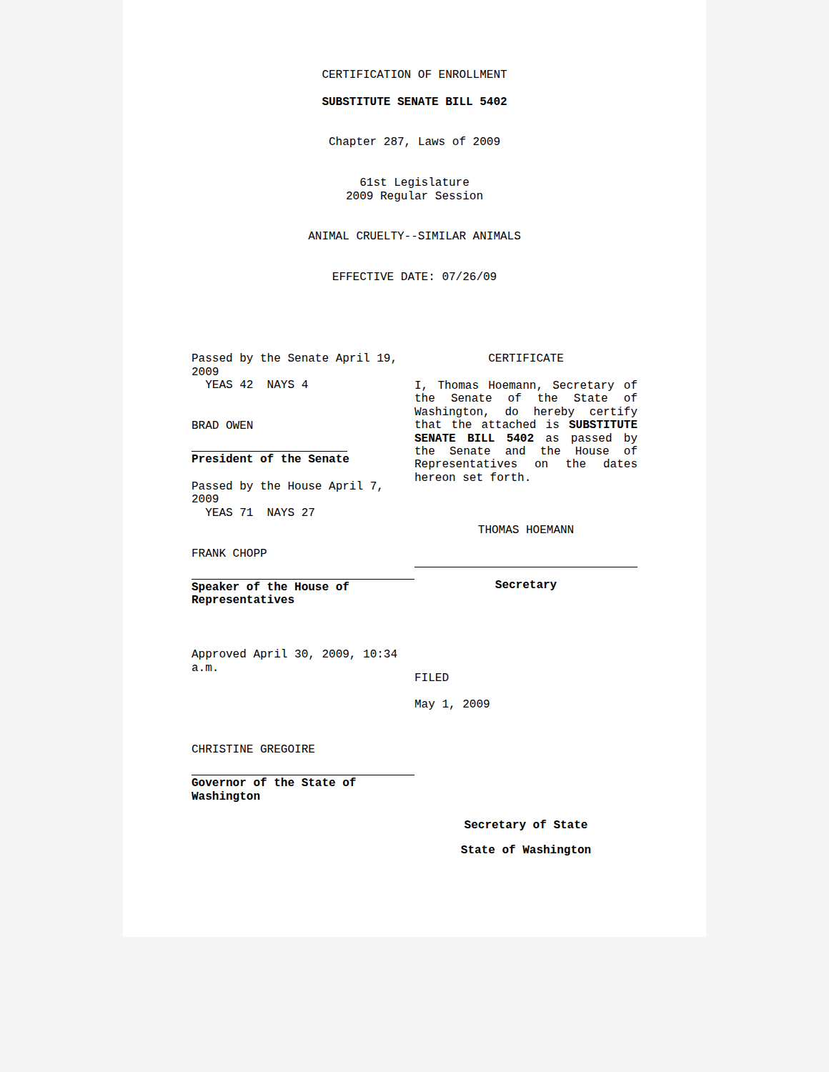CERTIFICATION OF ENROLLMENT
SUBSTITUTE SENATE BILL 5402
Chapter 287, Laws of 2009
61st Legislature
2009 Regular Session
ANIMAL CRUELTY--SIMILAR ANIMALS
EFFECTIVE DATE: 07/26/09
| Passed by the Senate April 19, 2009 YEAS 42 NAYS 4 BRAD OWEN President of the Senate Passed by the House April 7, 2009 YEAS 71 NAYS 27 FRANK CHOPP Speaker of the House of Representatives Approved April 30, 2009, 10:34 a.m. CHRISTINE GREGOIRE Governor of the State of Washington | CERTIFICATE I, Thomas Hoemann, Secretary of the Senate of the State of Washington, do hereby certify that the attached is SUBSTITUTE SENATE BILL 5402 as passed by the Senate and the House of Representatives on the dates hereon set forth. THOMAS HOEMANN Secretary FILED May 1, 2009 Secretary of State State of Washington |